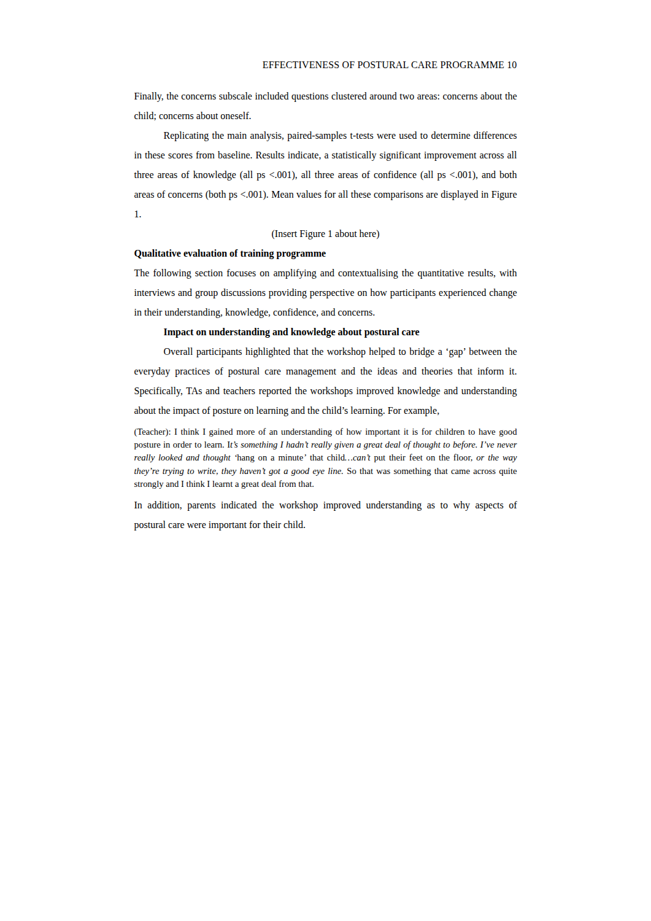EFFECTIVENESS OF POSTURAL CARE PROGRAMME 10
Finally, the concerns subscale included questions clustered around two areas: concerns about the child; concerns about oneself.
Replicating the main analysis, paired-samples t-tests were used to determine differences in these scores from baseline. Results indicate, a statistically significant improvement across all three areas of knowledge (all ps <.001), all three areas of confidence (all ps <.001), and both areas of concerns (both ps <.001). Mean values for all these comparisons are displayed in Figure 1.
(Insert Figure 1 about here)
Qualitative evaluation of training programme
The following section focuses on amplifying and contextualising the quantitative results, with interviews and group discussions providing perspective on how participants experienced change in their understanding, knowledge, confidence, and concerns.
Impact on understanding and knowledge about postural care
Overall participants highlighted that the workshop helped to bridge a ‘gap’ between the everyday practices of postural care management and the ideas and theories that inform it. Specifically, TAs and teachers reported the workshops improved knowledge and understanding about the impact of posture on learning and the child’s learning. For example,
(Teacher): I think I gained more of an understanding of how important it is for children to have good posture in order to learn. It’s something I hadn’t really given a great deal of thought to before. I’ve never really looked and thought ‘hang on a minute’ that child…can’t put their feet on the floor, or the way they’re trying to write, they haven’t got a good eye line. So that was something that came across quite strongly and I think I learnt a great deal from that.
In addition, parents indicated the workshop improved understanding as to why aspects of postural care were important for their child.